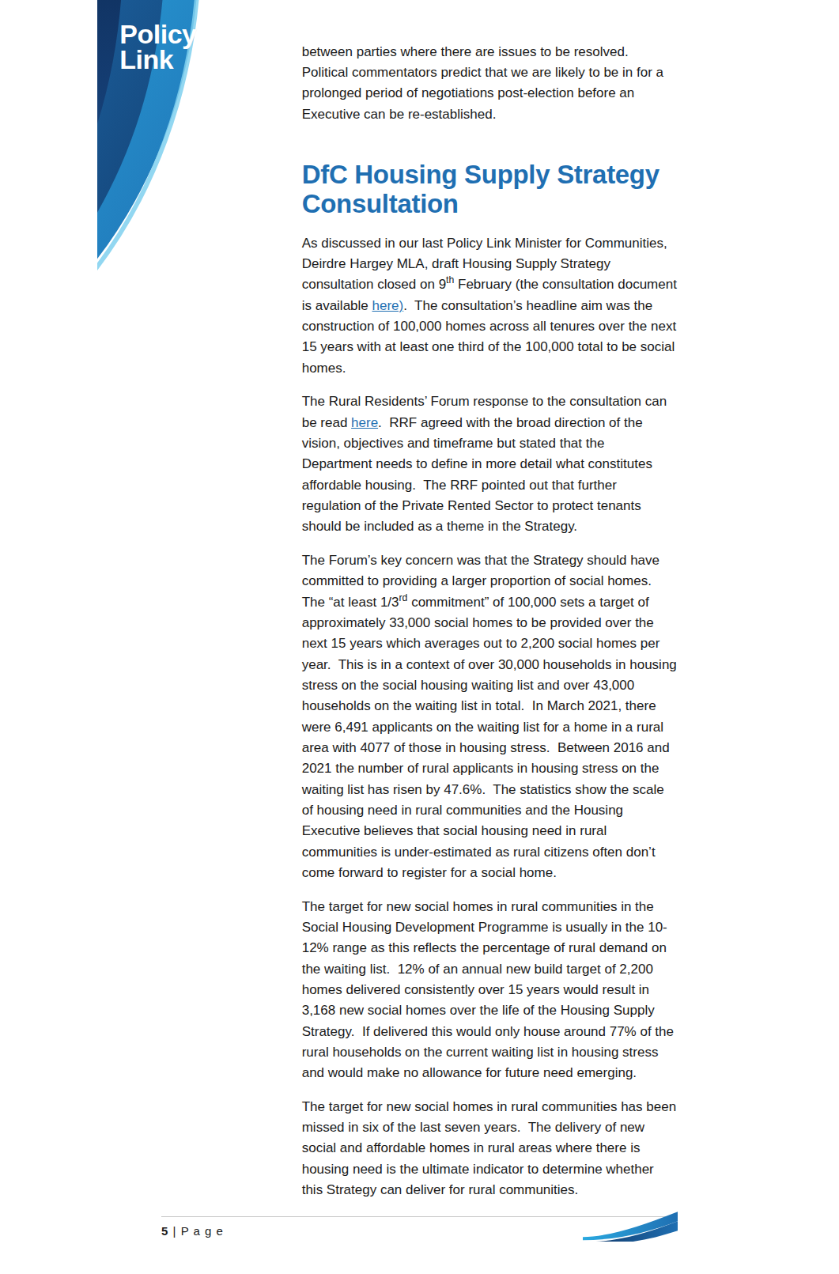Policy Link
between parties where there are issues to be resolved. Political commentators predict that we are likely to be in for a prolonged period of negotiations post-election before an Executive can be re-established.
DfC Housing Supply Strategy Consultation
As discussed in our last Policy Link Minister for Communities, Deirdre Hargey MLA, draft Housing Supply Strategy consultation closed on 9th February (the consultation document is available here). The consultation’s headline aim was the construction of 100,000 homes across all tenures over the next 15 years with at least one third of the 100,000 total to be social homes.
The Rural Residents’ Forum response to the consultation can be read here. RRF agreed with the broad direction of the vision, objectives and timeframe but stated that the Department needs to define in more detail what constitutes affordable housing. The RRF pointed out that further regulation of the Private Rented Sector to protect tenants should be included as a theme in the Strategy.
The Forum’s key concern was that the Strategy should have committed to providing a larger proportion of social homes. The “at least 1/3rd commitment” of 100,000 sets a target of approximately 33,000 social homes to be provided over the next 15 years which averages out to 2,200 social homes per year. This is in a context of over 30,000 households in housing stress on the social housing waiting list and over 43,000 households on the waiting list in total. In March 2021, there were 6,491 applicants on the waiting list for a home in a rural area with 4077 of those in housing stress. Between 2016 and 2021 the number of rural applicants in housing stress on the waiting list has risen by 47.6%. The statistics show the scale of housing need in rural communities and the Housing Executive believes that social housing need in rural communities is under-estimated as rural citizens often don’t come forward to register for a social home.
The target for new social homes in rural communities in the Social Housing Development Programme is usually in the 10-12% range as this reflects the percentage of rural demand on the waiting list. 12% of an annual new build target of 2,200 homes delivered consistently over 15 years would result in 3,168 new social homes over the life of the Housing Supply Strategy. If delivered this would only house around 77% of the rural households on the current waiting list in housing stress and would make no allowance for future need emerging.
The target for new social homes in rural communities has been missed in six of the last seven years. The delivery of new social and affordable homes in rural areas where there is housing need is the ultimate indicator to determine whether this Strategy can deliver for rural communities.
5 | P a g e